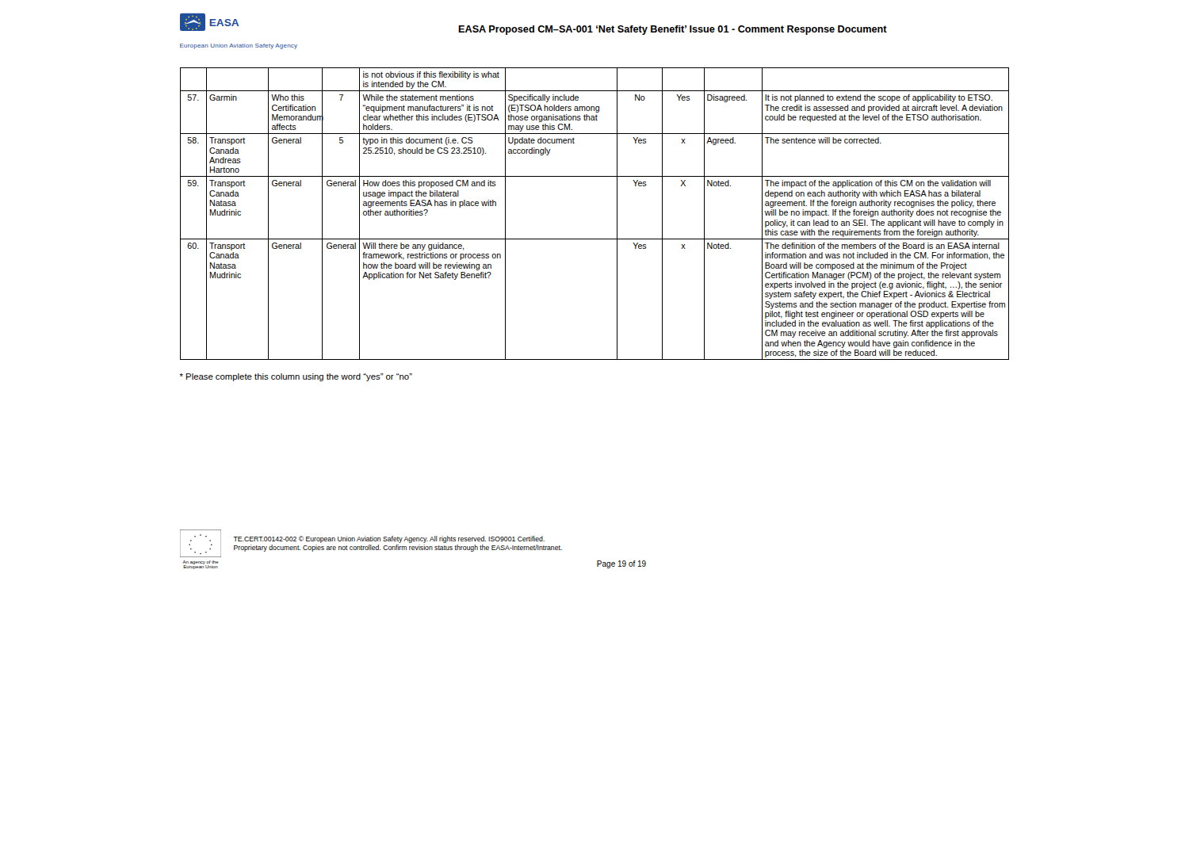EASA
European Union Aviation Safety Agency
EASA Proposed CM–SA-001 ‘Net Safety Benefit’ Issue 01 - Comment Response Document
| | | | | is not obvious if this flexibility is what is intended by the CM. | | | | | |
| 57. | Garmin | Who this Certification Memorandum affects | 7 | While the statement mentions “equipment manufacturers” it is not clear whether this includes (E)TSOA holders. | Specifically include (E)TSOA holders among those organisations that may use this CM. | No | Yes | Disagreed. | It is not planned to extend the scope of applicability to ETSO. The credit is assessed and provided at aircraft level. A deviation could be requested at the level of the ETSO authorisation. |
| 58. | Transport Canada Andreas Hartono | General | 5 | typo in this document (i.e. CS 25.2510, should be CS 23.2510). | Update document accordingly | Yes | x | Agreed. | The sentence will be corrected. |
| 59. | Transport Canada Natasa Mudrinic | General | General | How does this proposed CM and its usage impact the bilateral agreements EASA has in place with other authorities? | | Yes | X | Noted. | The impact of the application of this CM on the validation will depend on each authority with which EASA has a bilateral agreement. If the foreign authority recognises the policy, there will be no impact. If the foreign authority does not recognise the policy, it can lead to an SEI. The applicant will have to comply in this case with the requirements from the foreign authority. |
| 60. | Transport Canada Natasa Mudrinic | General | General | Will there be any guidance, framework, restrictions or process on how the board will be reviewing an Application for Net Safety Benefit? | | Yes | x | Noted. | The definition of the members of the Board is an EASA internal information and was not included in the CM. For information, the Board will be composed at the minimum of the Project Certification Manager (PCM) of the project, the relevant system experts involved in the project (e.g avionic, flight, …), the senior system safety expert, the Chief Expert - Avionics & Electrical Systems and the section manager of the product. Expertise from pilot, flight test engineer or operational OSD experts will be included in the evaluation as well. The first applications of the CM may receive an additional scrutiny. After the first approvals and when the Agency would have gain confidence in the process, the size of the Board will be reduced. |
* Please complete this column using the word “yes” or “no”
An agency of the European Union
TE.CERT.00142-002 © European Union Aviation Safety Agency. All rights reserved. ISO9001 Certified.
Proprietary document. Copies are not controlled. Confirm revision status through the EASA-Internet/Intranet.
Page 19 of 19